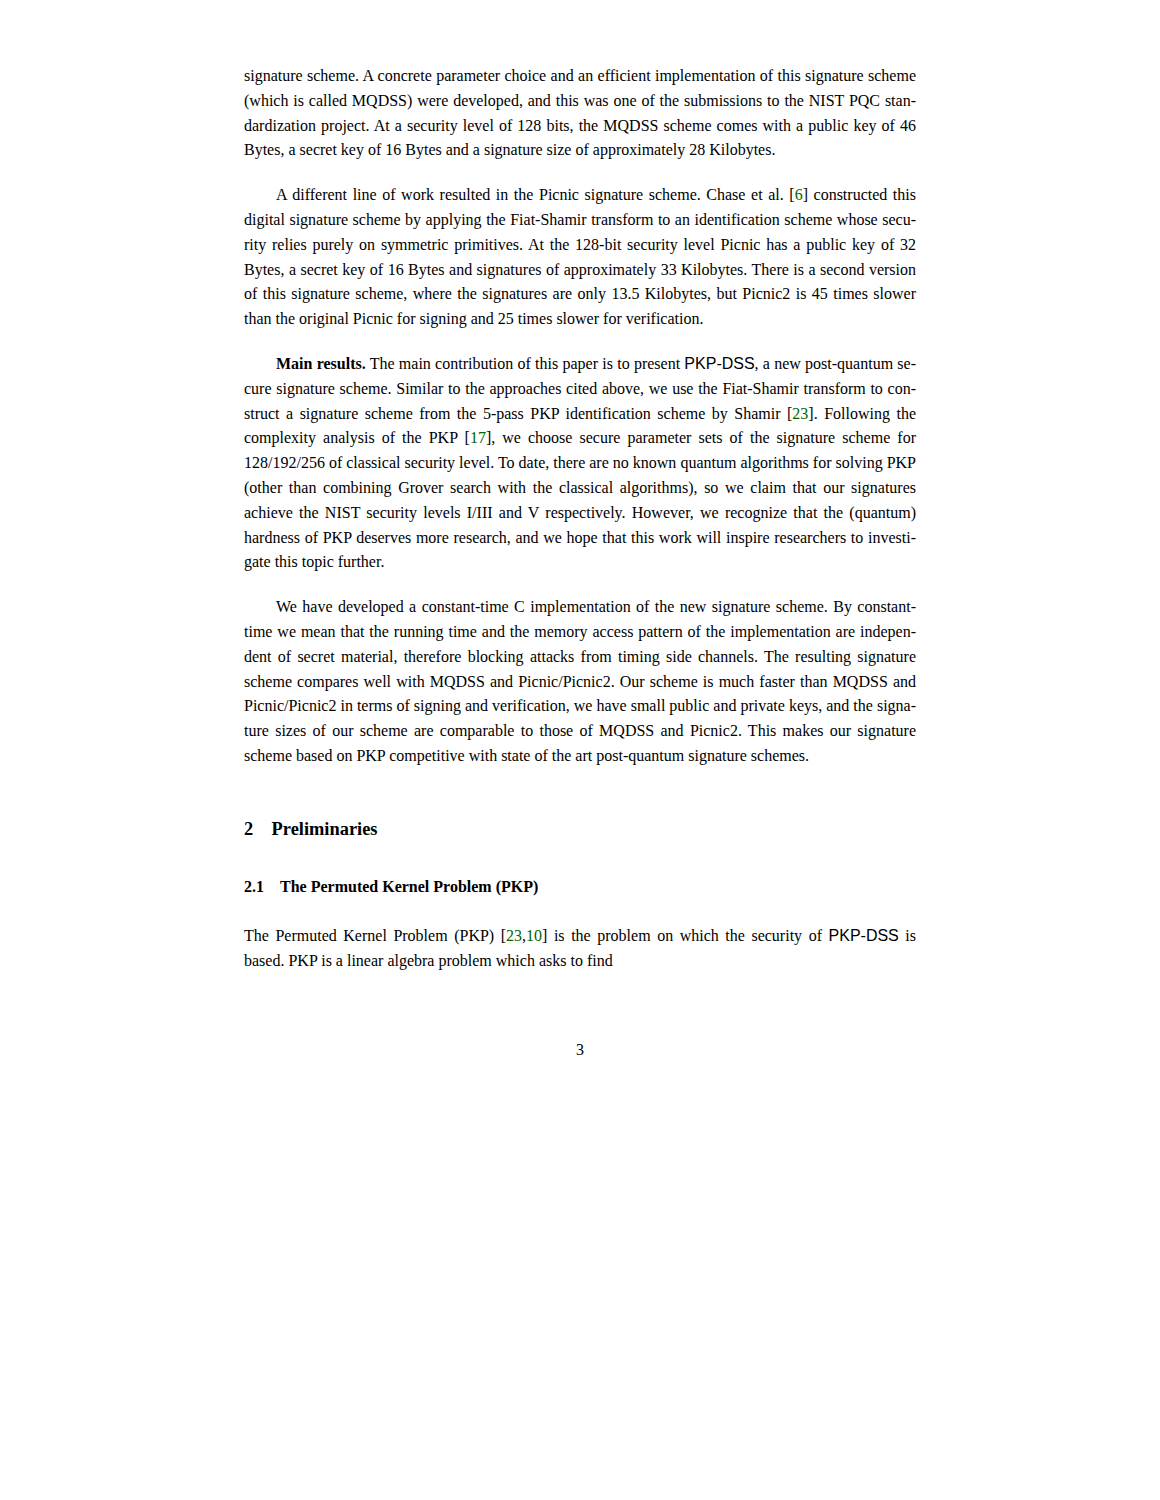signature scheme. A concrete parameter choice and an efficient implementation of this signature scheme (which is called MQDSS) were developed, and this was one of the submissions to the NIST PQC standardization project. At a security level of 128 bits, the MQDSS scheme comes with a public key of 46 Bytes, a secret key of 16 Bytes and a signature size of approximately 28 Kilobytes.
A different line of work resulted in the Picnic signature scheme. Chase et al. [6] constructed this digital signature scheme by applying the Fiat-Shamir transform to an identification scheme whose security relies purely on symmetric primitives. At the 128-bit security level Picnic has a public key of 32 Bytes, a secret key of 16 Bytes and signatures of approximately 33 Kilobytes. There is a second version of this signature scheme, where the signatures are only 13.5 Kilobytes, but Picnic2 is 45 times slower than the original Picnic for signing and 25 times slower for verification.
Main results. The main contribution of this paper is to present PKP-DSS, a new post-quantum secure signature scheme. Similar to the approaches cited above, we use the Fiat-Shamir transform to construct a signature scheme from the 5-pass PKP identification scheme by Shamir [23]. Following the complexity analysis of the PKP [17], we choose secure parameter sets of the signature scheme for 128/192/256 of classical security level. To date, there are no known quantum algorithms for solving PKP (other than combining Grover search with the classical algorithms), so we claim that our signatures achieve the NIST security levels I/III and V respectively. However, we recognize that the (quantum) hardness of PKP deserves more research, and we hope that this work will inspire researchers to investigate this topic further.
We have developed a constant-time C implementation of the new signature scheme. By constant-time we mean that the running time and the memory access pattern of the implementation are independent of secret material, therefore blocking attacks from timing side channels. The resulting signature scheme compares well with MQDSS and Picnic/Picnic2. Our scheme is much faster than MQDSS and Picnic/Picnic2 in terms of signing and verification, we have small public and private keys, and the signature sizes of our scheme are comparable to those of MQDSS and Picnic2. This makes our signature scheme based on PKP competitive with state of the art post-quantum signature schemes.
2 Preliminaries
2.1 The Permuted Kernel Problem (PKP)
The Permuted Kernel Problem (PKP) [23,10] is the problem on which the security of PKP-DSS is based. PKP is a linear algebra problem which asks to find
3